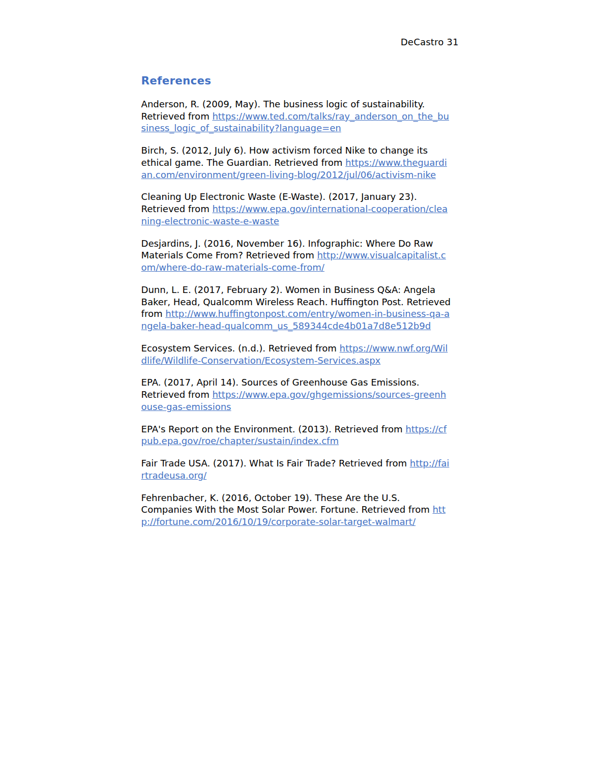DeCastro 31
References
Anderson, R. (2009, May). The business logic of sustainability. Retrieved from https://www.ted.com/talks/ray_anderson_on_the_business_logic_of_sustainability?language=en
Birch, S. (2012, July 6). How activism forced Nike to change its ethical game. The Guardian. Retrieved from https://www.theguardian.com/environment/green-living-blog/2012/jul/06/activism-nike
Cleaning Up Electronic Waste (E-Waste). (2017, January 23). Retrieved from https://www.epa.gov/international-cooperation/cleaning-electronic-waste-e-waste
Desjardins, J. (2016, November 16). Infographic: Where Do Raw Materials Come From? Retrieved from http://www.visualcapitalist.com/where-do-raw-materials-come-from/
Dunn, L. E. (2017, February 2). Women in Business Q&A: Angela Baker, Head, Qualcomm Wireless Reach. Huffington Post. Retrieved from http://www.huffingtonpost.com/entry/women-in-business-qa-angela-baker-head-qualcomm_us_589344cde4b01a7d8e512b9d
Ecosystem Services. (n.d.). Retrieved from https://www.nwf.org/Wildlife/Wildlife-Conservation/Ecosystem-Services.aspx
EPA. (2017, April 14). Sources of Greenhouse Gas Emissions. Retrieved from https://www.epa.gov/ghgemissions/sources-greenhouse-gas-emissions
EPA's Report on the Environment. (2013). Retrieved from https://cfpub.epa.gov/roe/chapter/sustain/index.cfm
Fair Trade USA. (2017). What Is Fair Trade? Retrieved from http://fairtradeusa.org/
Fehrenbacher, K. (2016, October 19). These Are the U.S. Companies With the Most Solar Power. Fortune. Retrieved from http://fortune.com/2016/10/19/corporate-solar-target-walmart/